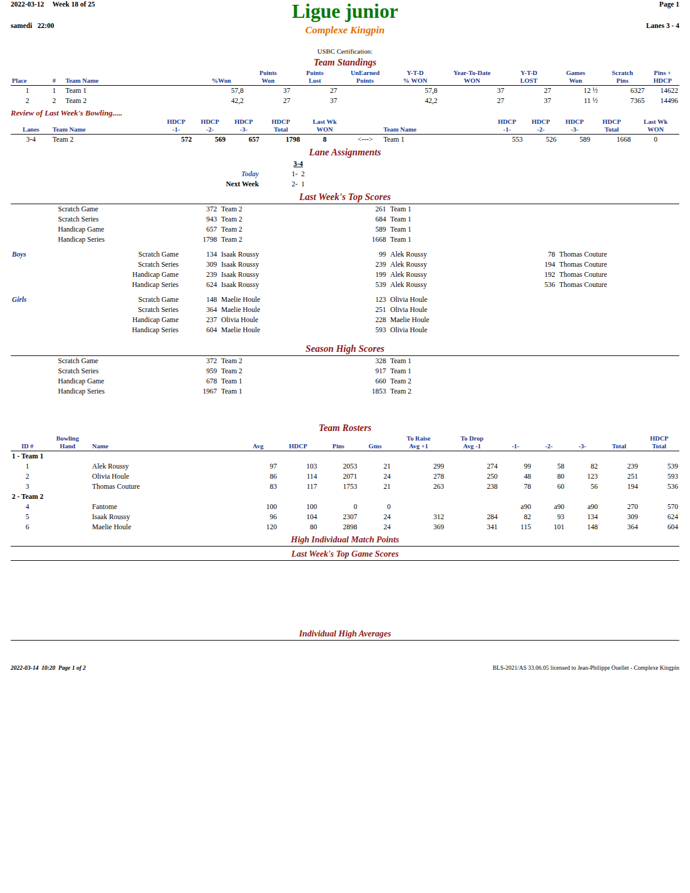2022-03-12 Week 18 of 25
Page 1
Ligue junior
Complexe Kingpin
samedi 22:00
Lanes 3 - 4
USBC Certification:
Team Standings
| | | | | Points | Points | UnEarned | Y-T-D | Year-To-Date | Y-T-D | Games | Scratch | Pins + |
| Place | # | Team Name | %Won | Won | Lost | Points | % WON | WON | LOST | Won | Pins | HDCP |
| 1 | 1 | Team 1 | 57,8 | 37 | 27 | | 57,8 | 37 | 27 | 12 ½ | 6327 | 14622 |
| 2 | 2 | Team 2 | 42,2 | 27 | 37 | | 42,2 | 27 | 37 | 11 ½ | 7365 | 14496 |
Review of Last Week's Bowling.....
| | | HDCP | HDCP | HDCP | HDCP | Last Wk | | | HDCP | HDCP | HDCP | HDCP | Last Wk |
| Lanes | Team Name | -1- | -2- | -3- | Total | WON | | Team Name | -1- | -2- | -3- | Total | WON |
| 3-4 | Team 2 | 572 | 569 | 657 | 1798 | 8 | <---> | Team 1 | 553 | 526 | 589 | 1668 | 0 |
Lane Assignments
| | 3-4 | |
| Today | 1- 2 | |
| Next Week | 2- 1 | |
Last Week's Top Scores
| | Scratch Game | 372 | Team 2 | 261 | Team 1 | | |
| | Scratch Series | 943 | Team 2 | 684 | Team 1 | | |
| | Handicap Game | 657 | Team 2 | 589 | Team 1 | | |
| | Handicap Series | 1798 | Team 2 | 1668 | Team 1 | | |
| Boys | Scratch Game | 134 | Isaak Roussy | 99 | Alek Roussy | 78 | Thomas Couture |
| | Scratch Series | 309 | Isaak Roussy | 239 | Alek Roussy | 194 | Thomas Couture |
| | Handicap Game | 239 | Isaak Roussy | 199 | Alek Roussy | 192 | Thomas Couture |
| | Handicap Series | 624 | Isaak Roussy | 539 | Alek Roussy | 536 | Thomas Couture |
| Girls | Scratch Game | 148 | Maelie Houle | 123 | Olivia Houle | | |
| | Scratch Series | 364 | Maelie Houle | 251 | Olivia Houle | | |
| | Handicap Game | 237 | Olivia Houle | 228 | Maelie Houle | | |
| | Handicap Series | 604 | Maelie Houle | 593 | Olivia Houle | | |
Season High Scores
| | Scratch Game | 372 | Team 2 | 328 | Team 1 | | |
| | Scratch Series | 959 | Team 2 | 917 | Team 1 | | |
| | Handicap Game | 678 | Team 1 | 660 | Team 2 | | |
| | Handicap Series | 1967 | Team 1 | 1853 | Team 2 | | |
Team Rosters
| | Bowling | | | | | | To Raise | To Drop | | | | | HDCP |
| ID # | Hand | Name | Avg | HDCP | Pins | Gms | Avg +1 | Avg -1 | -1- | -2- | -3- | Total | Total |
| 1 - Team 1 |
| 1 | | Alek Roussy | 97 | 103 | 2053 | 21 | 299 | 274 | 99 | 58 | 82 | 239 | 539 |
| 2 | | Olivia Houle | 86 | 114 | 2071 | 24 | 278 | 250 | 48 | 80 | 123 | 251 | 593 |
| 3 | | Thomas Couture | 83 | 117 | 1753 | 21 | 263 | 238 | 78 | 60 | 56 | 194 | 536 |
| 2 - Team 2 |
| 4 | | Fantome | 100 | 100 | 0 | 0 | | | a90 | a90 | a90 | 270 | 570 |
| 5 | | Isaak Roussy | 96 | 104 | 2307 | 24 | 312 | 284 | 82 | 93 | 134 | 309 | 624 |
| 6 | | Maelie Houle | 120 | 80 | 2898 | 24 | 369 | 341 | 115 | 101 | 148 | 364 | 604 |
High Individual Match Points
Last Week's Top Game Scores
Individual High Averages
2022-03-14 10:20 Page 1 of 2 BLS-2021/AS 33.06.05 licensed to Jean-Philippe Ouellet - Complexe Kingpin